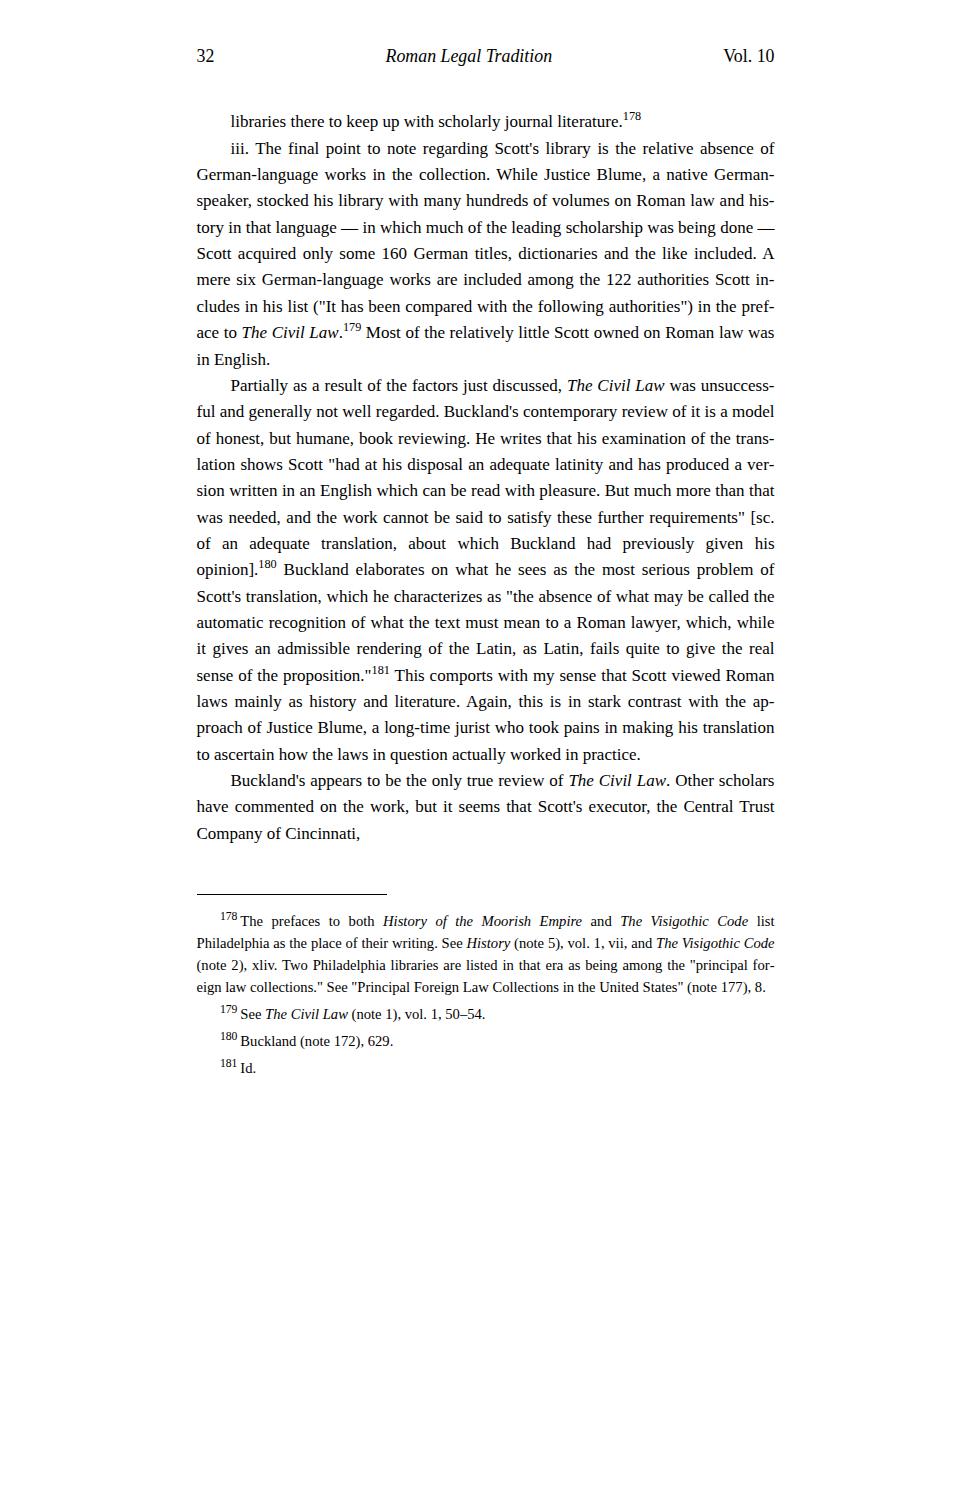32 Roman Legal Tradition Vol. 10
libraries there to keep up with scholarly journal literature.178
iii. The final point to note regarding Scott's library is the relative absence of German-language works in the collection. While Justice Blume, a native German-speaker, stocked his library with many hundreds of volumes on Roman law and history in that language — in which much of the leading scholarship was being done — Scott acquired only some 160 German titles, dictionaries and the like included. A mere six German-language works are included among the 122 authorities Scott includes in his list ("It has been compared with the following authorities") in the preface to The Civil Law.179 Most of the relatively little Scott owned on Roman law was in English.
Partially as a result of the factors just discussed, The Civil Law was unsuccessful and generally not well regarded. Buckland's contemporary review of it is a model of honest, but humane, book reviewing. He writes that his examination of the translation shows Scott "had at his disposal an adequate latinity and has produced a version written in an English which can be read with pleasure. But much more than that was needed, and the work cannot be said to satisfy these further requirements" [sc. of an adequate translation, about which Buckland had previously given his opinion].180 Buckland elaborates on what he sees as the most serious problem of Scott's translation, which he characterizes as "the absence of what may be called the automatic recognition of what the text must mean to a Roman lawyer, which, while it gives an admissible rendering of the Latin, as Latin, fails quite to give the real sense of the proposition."181 This comports with my sense that Scott viewed Roman laws mainly as history and literature. Again, this is in stark contrast with the approach of Justice Blume, a long-time jurist who took pains in making his translation to ascertain how the laws in question actually worked in practice.
Buckland's appears to be the only true review of The Civil Law. Other scholars have commented on the work, but it seems that Scott's executor, the Central Trust Company of Cincinnati,
178 The prefaces to both History of the Moorish Empire and The Visigothic Code list Philadelphia as the place of their writing. See History (note 5), vol. 1, vii, and The Visigothic Code (note 2), xliv. Two Philadelphia libraries are listed in that era as being among the "principal foreign law collections." See "Principal Foreign Law Collections in the United States" (note 177), 8.
179 See The Civil Law (note 1), vol. 1, 50–54.
180 Buckland (note 172), 629.
181 Id.